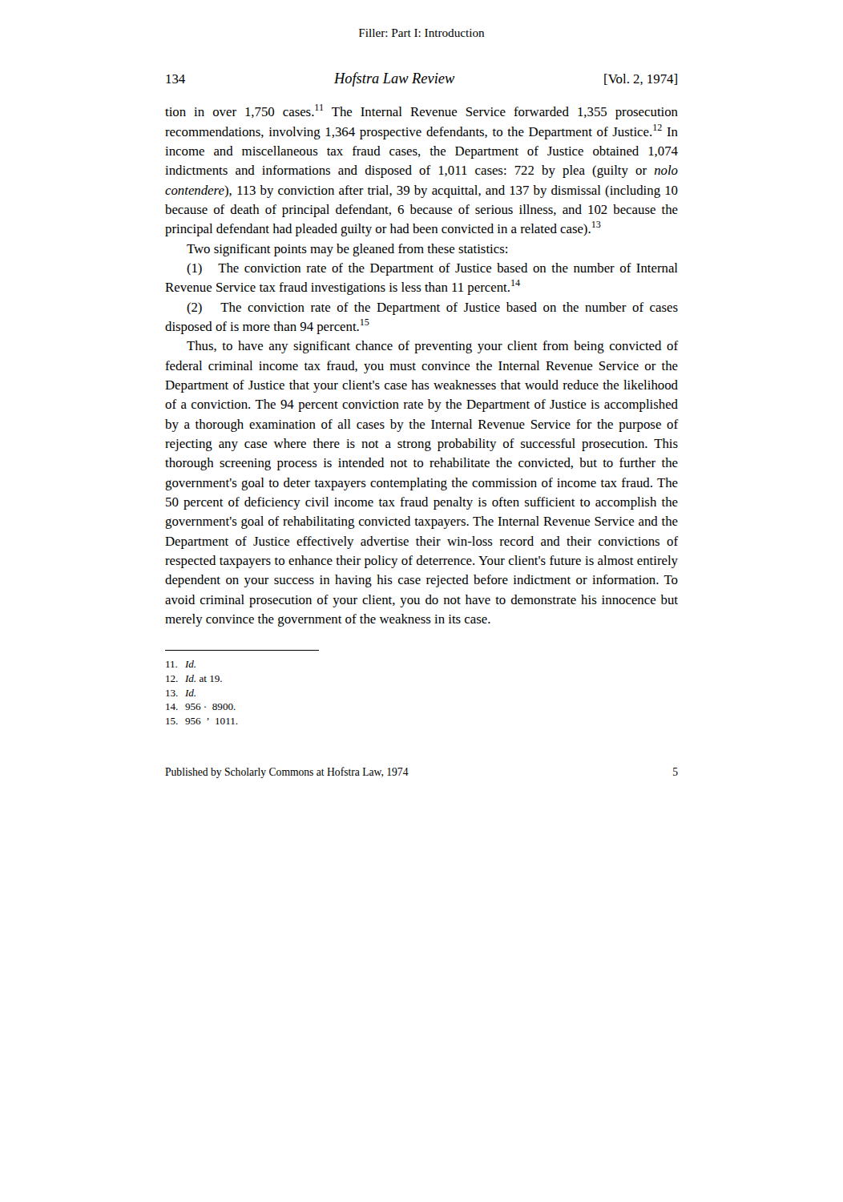Filler: Part I: Introduction
134 Hofstra Law Review [Vol. 2, 1974]
tion in over 1,750 cases.11 The Internal Revenue Service forwarded 1,355 prosecution recommendations, involving 1,364 prospective defendants, to the Department of Justice.12 In income and miscellaneous tax fraud cases, the Department of Justice obtained 1,074 indictments and informations and disposed of 1,011 cases: 722 by plea (guilty or nolo contendere), 113 by conviction after trial, 39 by acquittal, and 137 by dismissal (including 10 because of death of principal defendant, 6 because of serious illness, and 102 because the principal defendant had pleaded guilty or had been convicted in a related case).13
Two significant points may be gleaned from these statistics:
(1) The conviction rate of the Department of Justice based on the number of Internal Revenue Service tax fraud investigations is less than 11 percent.14
(2) The conviction rate of the Department of Justice based on the number of cases disposed of is more than 94 percent.15
Thus, to have any significant chance of preventing your client from being convicted of federal criminal income tax fraud, you must convince the Internal Revenue Service or the Department of Justice that your client's case has weaknesses that would reduce the likelihood of a conviction. The 94 percent conviction rate by the Department of Justice is accomplished by a thorough examination of all cases by the Internal Revenue Service for the purpose of rejecting any case where there is not a strong probability of successful prosecution. This thorough screening process is intended not to rehabilitate the convicted, but to further the government's goal to deter taxpayers contemplating the commission of income tax fraud. The 50 percent of deficiency civil income tax fraud penalty is often sufficient to accomplish the government's goal of rehabilitating convicted taxpayers. The Internal Revenue Service and the Department of Justice effectively advertise their win-loss record and their convictions of respected taxpayers to enhance their policy of deterrence. Your client's future is almost entirely dependent on your success in having his case rejected before indictment or information. To avoid criminal prosecution of your client, you do not have to demonstrate his innocence but merely convince the government of the weakness in its case.
11. Id.
12. Id. at 19.
13. Id.
14. 956 · 8900.
15. 956 ’ 1011.
Published by Scholarly Commons at Hofstra Law, 1974 5